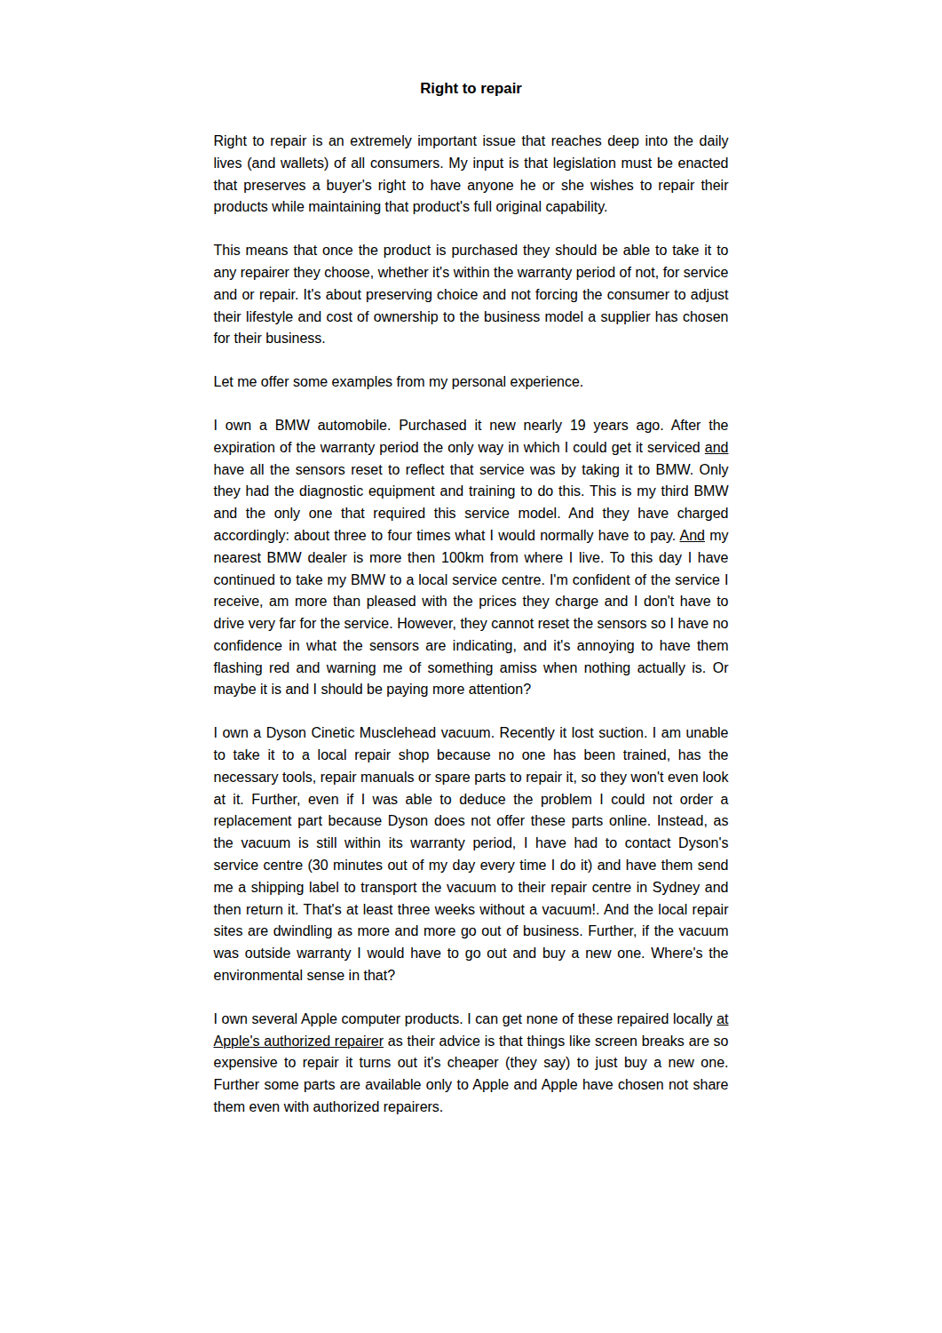Right to repair
Right to repair is an extremely important issue that reaches deep into the daily lives (and wallets) of all consumers. My input is that legislation must be enacted that preserves a buyer's right to have anyone he or she wishes to repair their products while maintaining that product's full original capability.
This means that once the product is purchased they should be able to take it to any repairer they choose, whether it's within the warranty period of not, for service and or repair. It's about preserving choice and not forcing the consumer to adjust their lifestyle and cost of ownership to the business model a supplier has chosen for their business.
Let me offer some examples from my personal experience.
I own a BMW automobile. Purchased it new nearly 19 years ago. After the expiration of the warranty period the only way in which I could get it serviced and have all the sensors reset to reflect that service was by taking it to BMW. Only they had the diagnostic equipment and training to do this. This is my third BMW and the only one that required this service model. And they have charged accordingly: about three to four times what I would normally have to pay. And my nearest BMW dealer is more then 100km from where I live. To this day I have continued to take my BMW to a local service centre. I'm confident of the service I receive, am more than pleased with the prices they charge and I don't have to drive very far for the service. However, they cannot reset the sensors so I have no confidence in what the sensors are indicating, and it's annoying to have them flashing red and warning me of something amiss when nothing actually is. Or maybe it is and I should be paying more attention?
I own a Dyson Cinetic Musclehead vacuum. Recently it lost suction. I am unable to take it to a local repair shop because no one has been trained, has the necessary tools, repair manuals or spare parts to repair it, so they won't even look at it. Further, even if I was able to deduce the problem I could not order a replacement part because Dyson does not offer these parts online. Instead, as the vacuum is still within its warranty period, I have had to contact Dyson's service centre (30 minutes out of my day every time I do it) and have them send me a shipping label to transport the vacuum to their repair centre in Sydney and then return it. That's at least three weeks without a vacuum!. And the local repair sites are dwindling as more and more go out of business. Further, if the vacuum was outside warranty I would have to go out and buy a new one. Where's the environmental sense in that?
I own several Apple computer products. I can get none of these repaired locally at Apple's authorized repairer as their advice is that things like screen breaks are so expensive to repair it turns out it's cheaper (they say) to just buy a new one. Further some parts are available only to Apple and Apple have chosen not share them even with authorized repairers.